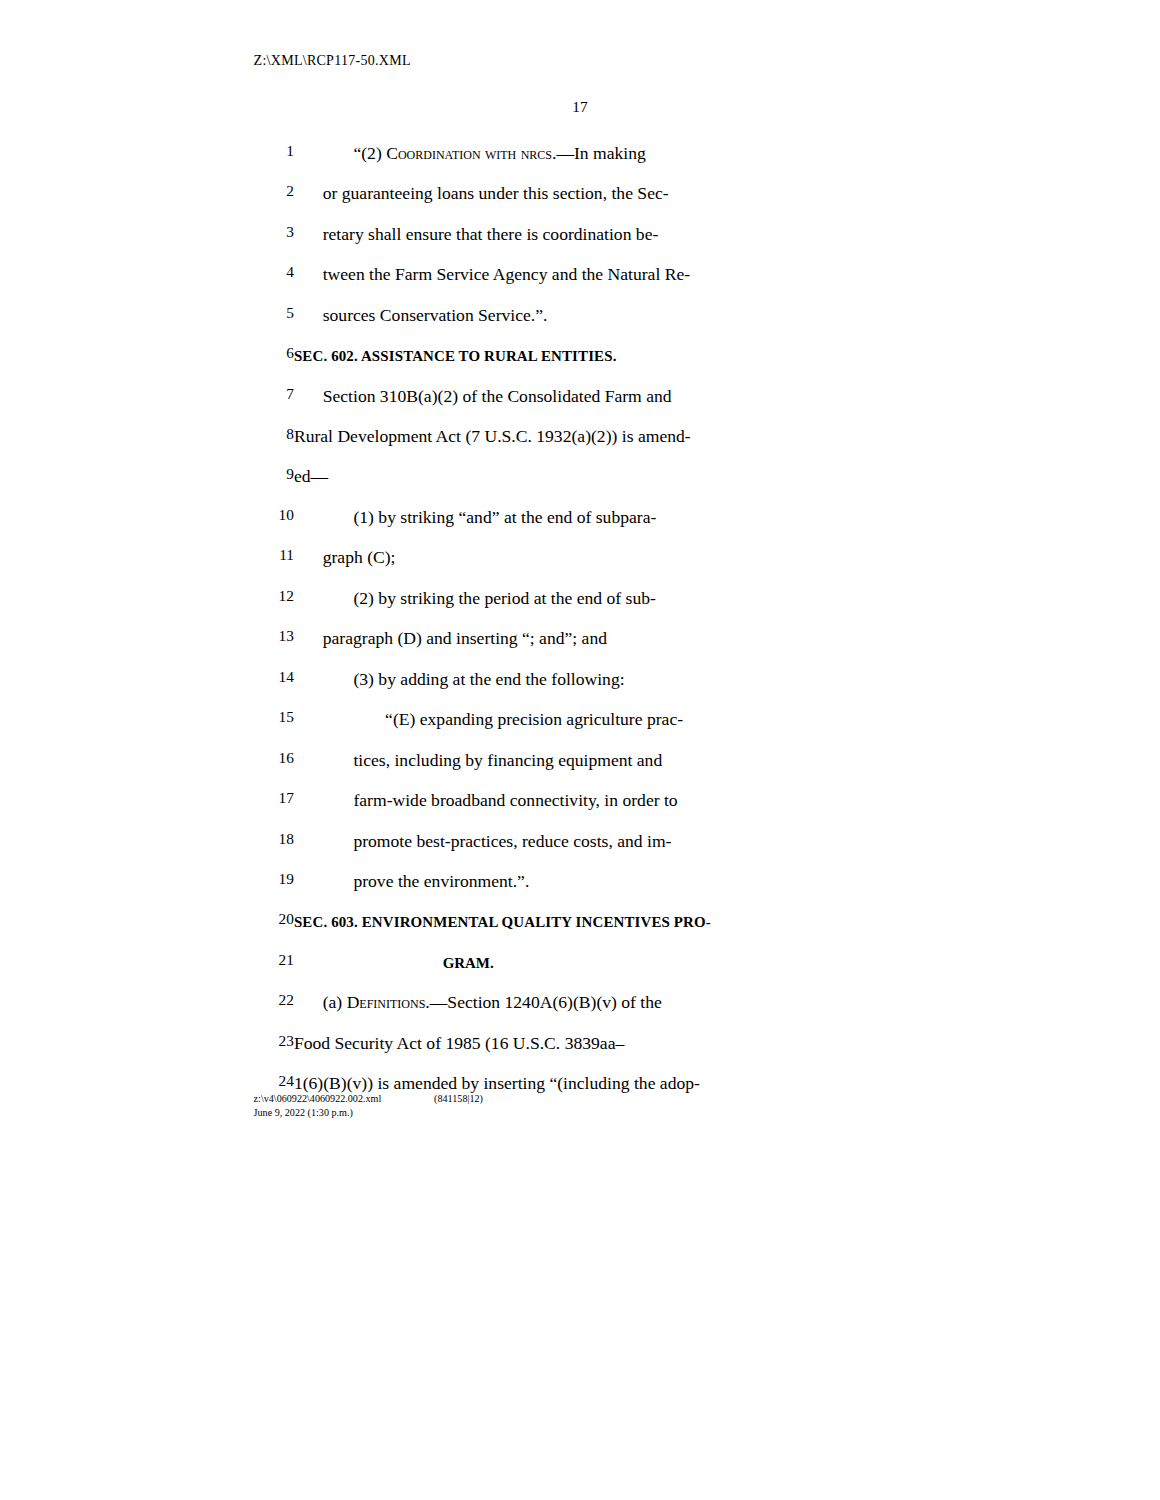Z:\XML\RCP117-50.XML
17
| 1 | “(2) Coordination with nrcs. —In making |
| 2 | or guaranteeing loans under this section, the Sec- |
| 3 | retary shall ensure that there is coordination be- |
| 4 | tween the Farm Service Agency and the Natural Re- |
| 5 | sources Conservation Service.”. |
| 6 | SEC. 602. ASSISTANCE TO RURAL ENTITIES. |
| 7 | Section 310B(a)(2) of the Consolidated Farm and |
| 8 | Rural Development Act (7 U.S.C. 1932(a)(2)) is amend- |
| 9 | ed— |
| 10 | (1) by striking “and” at the end of subpara- |
| 11 | graph (C); |
| 12 | (2) by striking the period at the end of sub- |
| 13 | paragraph (D) and inserting “; and”; and |
| 14 | (3) by adding at the end the following: |
| 15 | “(E) expanding precision agriculture prac- |
| 16 | tices, including by financing equipment and |
| 17 | farm-wide broadband connectivity, in order to |
| 18 | promote best-practices, reduce costs, and im- |
| 19 | prove the environment.”. |
| 20 | SEC. 603. ENVIRONMENTAL QUALITY INCENTIVES PRO- |
| 21 | GRAM. |
| 22 | (a) Definitions. —Section 1240A(6)(B)(v) of the |
| 23 | Food Security Act of 1985 (16 U.S.C. 3839aa– |
| 24 | 1(6)(B)(v)) is amended by inserting “(including the adop- |
z:\v4\060922\4060922.002.xml(841158|12)
June 9, 2022 (1:30 p.m.)